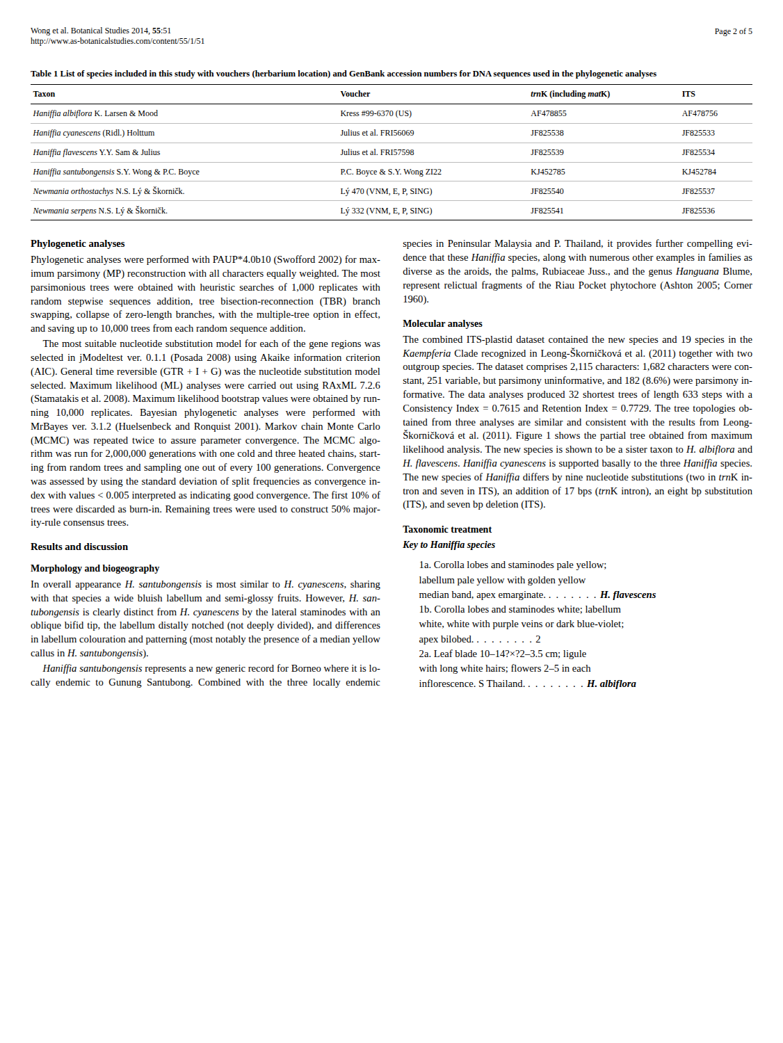Wong et al. Botanical Studies 2014, 55:51
http://www.as-botanicalstudies.com/content/55/1/51
Page 2 of 5
Table 1 List of species included in this study with vouchers (herbarium location) and GenBank accession numbers for DNA sequences used in the phylogenetic analyses
| Taxon | Voucher | trn K (including mat K) | ITS |
| --- | --- | --- | --- |
| Haniffia albiflora K. Larsen & Mood | Kress #99-6370 (US) | AF478855 | AF478756 |
| Haniffia cyanescens (Ridl.) Holttum | Julius et al. FRI56069 | JF825538 | JF825533 |
| Haniffia flavescens Y.Y. Sam & Julius | Julius et al. FRI57598 | JF825539 | JF825534 |
| Haniffia santubongensis S.Y. Wong & P.C. Boyce | P.C. Boyce & S.Y. Wong ZI22 | KJ452785 | KJ452784 |
| Newmania orthostachys N.S. Lý & Škorničk. | Lý 470 (VNM, E, P, SING) | JF825540 | JF825537 |
| Newmania serpens N.S. Lý & Škorničk. | Lý 332 (VNM, E, P, SING) | JF825541 | JF825536 |
Phylogenetic analyses
Phylogenetic analyses were performed with PAUP*4.0b10 (Swofford 2002) for maximum parsimony (MP) reconstruction with all characters equally weighted. The most parsimonious trees were obtained with heuristic searches of 1,000 replicates with random stepwise sequences addition, tree bisection-reconnection (TBR) branch swapping, collapse of zero-length branches, with the multiple-tree option in effect, and saving up to 10,000 trees from each random sequence addition.
The most suitable nucleotide substitution model for each of the gene regions was selected in jModeltest ver. 0.1.1 (Posada 2008) using Akaike information criterion (AIC). General time reversible (GTR + I + G) was the nucleotide substitution model selected. Maximum likelihood (ML) analyses were carried out using RAxML 7.2.6 (Stamatakis et al. 2008). Maximum likelihood bootstrap values were obtained by running 10,000 replicates. Bayesian phylogenetic analyses were performed with MrBayes ver. 3.1.2 (Huelsenbeck and Ronquist 2001). Markov chain Monte Carlo (MCMC) was repeated twice to assure parameter convergence. The MCMC algorithm was run for 2,000,000 generations with one cold and three heated chains, starting from random trees and sampling one out of every 100 generations. Convergence was assessed by using the standard deviation of split frequencies as convergence index with values < 0.005 interpreted as indicating good convergence. The first 10% of trees were discarded as burn-in. Remaining trees were used to construct 50% majority-rule consensus trees.
Results and discussion
Morphology and biogeography
In overall appearance H. santubongensis is most similar to H. cyanescens, sharing with that species a wide bluish labellum and semi-glossy fruits. However, H. santubongensis is clearly distinct from H. cyanescens by the lateral staminodes with an oblique bifid tip, the labellum distally notched (not deeply divided), and differences in labellum colouration and patterning (most notably the presence of a median yellow callus in H. santubongensis).
Haniffia santubongensis represents a new generic record for Borneo where it is locally endemic to Gunung Santubong. Combined with the three locally endemic species in Peninsular Malaysia and P. Thailand, it provides further compelling evidence that these Haniffia species, along with numerous other examples in families as diverse as the aroids, the palms, Rubiaceae Juss., and the genus Hanguana Blume, represent relictual fragments of the Riau Pocket phytochore (Ashton 2005; Corner 1960).
Molecular analyses
The combined ITS-plastid dataset contained the new species and 19 species in the Kaempferia Clade recognized in Leong-Škorničková et al. (2011) together with two outgroup species. The dataset comprises 2,115 characters: 1,682 characters were constant, 251 variable, but parsimony uninformative, and 182 (8.6%) were parsimony informative. The data analyses produced 32 shortest trees of length 633 steps with a Consistency Index = 0.7615 and Retention Index = 0.7729. The tree topologies obtained from three analyses are similar and consistent with the results from Leong-Škorničková et al. (2011). Figure 1 shows the partial tree obtained from maximum likelihood analysis. The new species is shown to be a sister taxon to H. albiflora and H. flavescens. Haniffia cyanescens is supported basally to the three Haniffia species. The new species of Haniffia differs by nine nucleotide substitutions (two in trn K intron and seven in ITS), an addition of 17 bps (trn K intron), an eight bp substitution (ITS), and seven bp deletion (ITS).
Taxonomic treatment
Key to Haniffia species
1a. Corolla lobes and staminodes pale yellow;
labellum pale yellow with golden yellow
median band, apex emarginate. . . . . . . . H. flavescens
1b. Corolla lobes and staminodes white; labellum
white, white with purple veins or dark blue-violet;
apex bilobed. . . . . . . . . 2
2a. Leaf blade 10–14?×?2–3.5 cm; ligule
with long white hairs; flowers 2–5 in each
inflorescence. S Thailand. . . . . . . . . H. albiflora